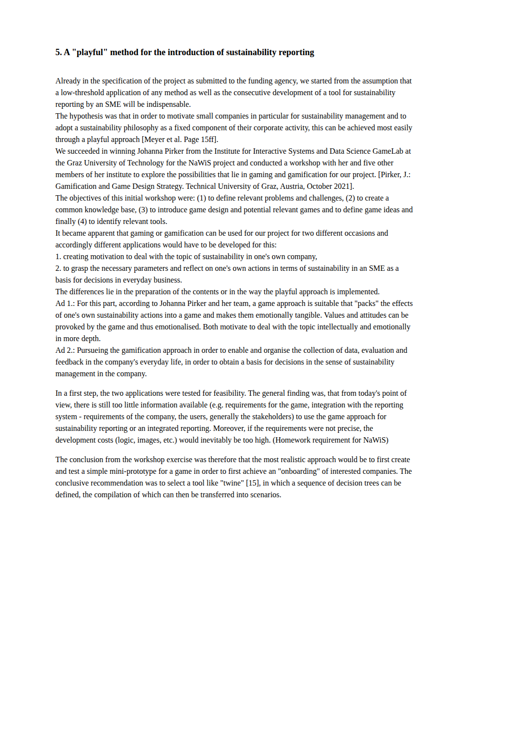5. A "playful" method for the introduction of sustainability reporting
Already in the specification of the project as submitted to the funding agency, we started from the assumption that a low-threshold application of any method as well as the consecutive development of a tool for sustainability reporting by an SME will be indispensable.
The hypothesis was that in order to motivate small companies in particular for sustainability management and to adopt a sustainability philosophy as a fixed component of their corporate activity, this can be achieved most easily through a playful approach [Meyer et al. Page 15ff].
We succeeded in winning Johanna Pirker from the Institute for Interactive Systems and Data Science GameLab at the Graz University of Technology for the NaWiS project and conducted a workshop with her and five other members of her institute to explore the possibilities that lie in gaming and gamification for our project. [Pirker, J.: Gamification and Game Design Strategy. Technical University of Graz, Austria, October 2021].
The objectives of this initial workshop were: (1) to define relevant problems and challenges, (2) to create a common knowledge base, (3) to introduce game design and potential relevant games and to define game ideas and finally (4) to identify relevant tools.
It became apparent that gaming or gamification can be used for our project for two different occasions and accordingly different applications would have to be developed for this:
1. creating motivation to deal with the topic of sustainability in one's own company,
2. to grasp the necessary parameters and reflect on one's own actions in terms of sustainability in an SME as a basis for decisions in everyday business.
The differences lie in the preparation of the contents or in the way the playful approach is implemented.
Ad 1.: For this part, according to Johanna Pirker and her team, a game approach is suitable that "packs" the effects of one's own sustainability actions into a game and makes them emotionally tangible. Values and attitudes can be provoked by the game and thus emotionalised. Both motivate to deal with the topic intellectually and emotionally in more depth.
Ad 2.: Pursueing the gamification approach in order to enable and organise the collection of data, evaluation and feedback in the company's everyday life, in order to obtain a basis for decisions in the sense of sustainability management in the company.
In a first step, the two applications were tested for feasibility. The general finding was, that from today's point of view, there is still too little information available (e.g. requirements for the game, integration with the reporting system - requirements of the company, the users, generally the stakeholders) to use the game approach for sustainability reporting or an integrated reporting. Moreover, if the requirements were not precise, the development costs (logic, images, etc.) would inevitably be too high. (Homework requirement for NaWiS)
The conclusion from the workshop exercise was therefore that the most realistic approach would be to first create and test a simple mini-prototype for a game in order to first achieve an "onboarding" of interested companies. The conclusive recommendation was to select a tool like "twine" [15], in which a sequence of decision trees can be defined, the compilation of which can then be transferred into scenarios.